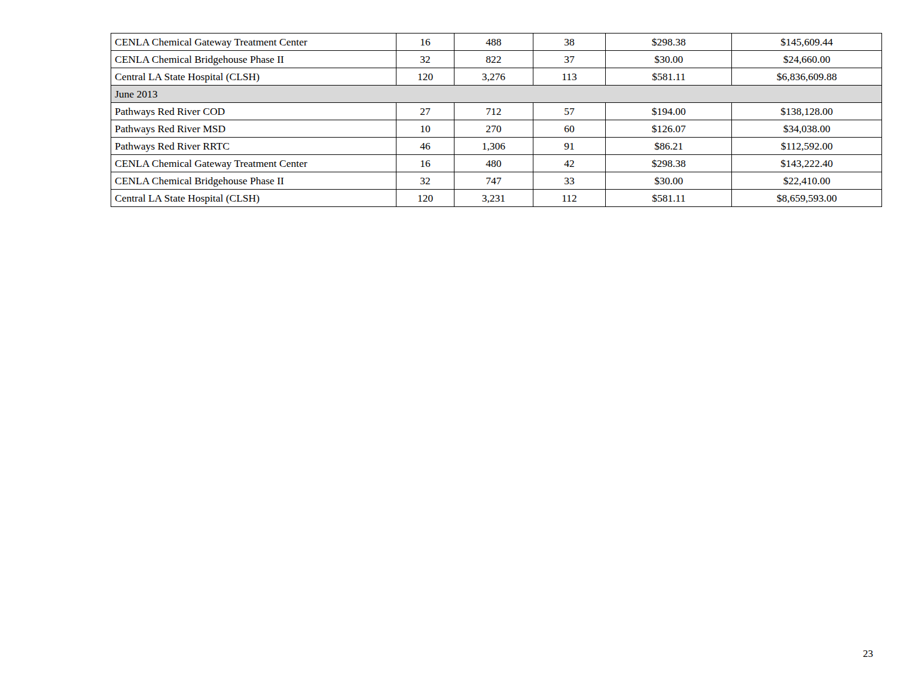| CENLA Chemical Gateway Treatment Center | 16 | 488 | 38 | $298.38 | $145,609.44 |
| CENLA Chemical Bridgehouse Phase II | 32 | 822 | 37 | $30.00 | $24,660.00 |
| Central LA State Hospital (CLSH) | 120 | 3,276 | 113 | $581.11 | $6,836,609.88 |
| June 2013 |
| Pathways Red River COD | 27 | 712 | 57 | $194.00 | $138,128.00 |
| Pathways Red River MSD | 10 | 270 | 60 | $126.07 | $34,038.00 |
| Pathways Red River RRTC | 46 | 1,306 | 91 | $86.21 | $112,592.00 |
| CENLA Chemical Gateway Treatment Center | 16 | 480 | 42 | $298.38 | $143,222.40 |
| CENLA Chemical Bridgehouse Phase II | 32 | 747 | 33 | $30.00 | $22,410.00 |
| Central LA State Hospital (CLSH) | 120 | 3,231 | 112 | $581.11 | $8,659,593.00 |
23